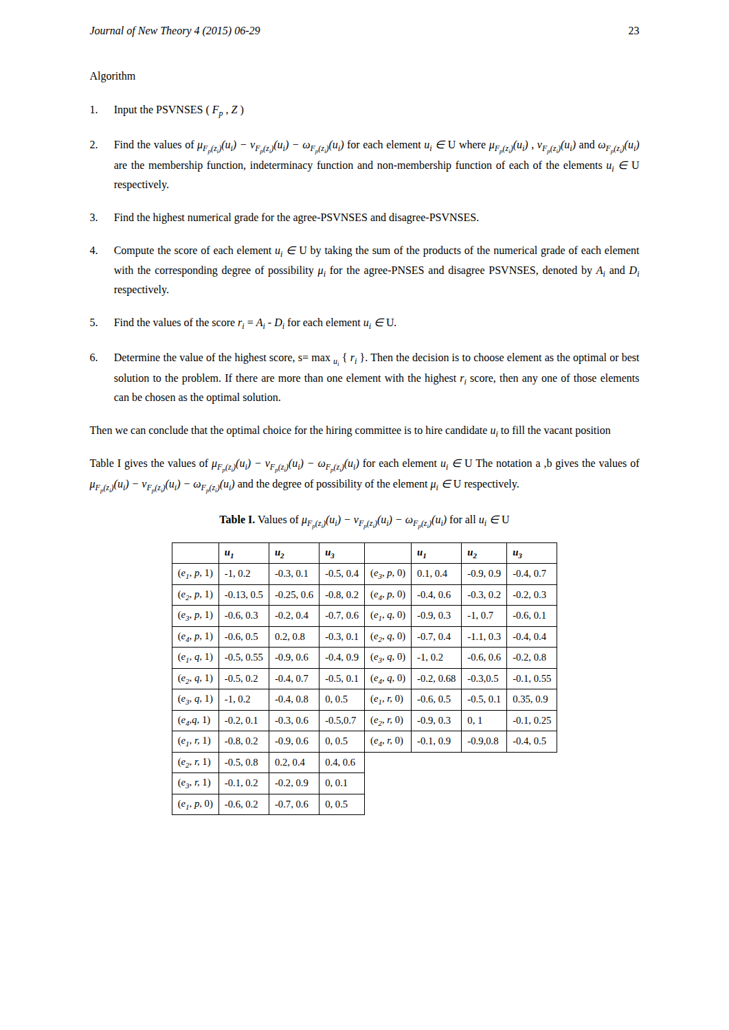Journal of New Theory 4 (2015) 06-29 23
Algorithm
Input the PSVNSES ( Fp , Z )
Find the values of μFp(zi)(ui) − νFp(zi)(ui) − ωFp(zi)(ui) for each element ui ∈ U where μFp(zi)(ui) , νFp(zi)(ui) and ωFp(zi)(ui) are the membership function, indeterminacy function and non-membership function of each of the elements ui ∈ U respectively.
Find the highest numerical grade for the agree-PSVNSES and disagree-PSVNSES.
Compute the score of each element ui ∈ U by taking the sum of the products of the numerical grade of each element with the corresponding degree of possibility μi for the agree-PNSES and disagree PSVNSES, denoted by Ai and Di respectively.
Find the values of the score ri = Ai - Di for each element ui ∈ U.
Determine the value of the highest score, s= max ui { ri }. Then the decision is to choose element as the optimal or best solution to the problem. If there are more than one element with the highest ri score, then any one of those elements can be chosen as the optimal solution.
Then we can conclude that the optimal choice for the hiring committee is to hire candidate ui to fill the vacant position
Table I gives the values of μFp(zi)(ui) − νFp(zi)(ui) − ωFp(zi)(ui) for each element ui ∈ U The notation a ,b gives the values of μFp(zi)(ui) − νFp(zi)(ui) − ωFp(zi)(ui) and the degree of possibility of the element μi ∈ U respectively.
Table I. Values of μ F p (z i ) (u i ) − ν F p (z i ) (u i ) − ω F p (z i ) (u i ) for all u i ∈ U
| | u 1 | u 2 | u 3 | | u 1 | u 2 | u 3 |
| --- | --- | --- | --- | --- | --- | --- | --- |
| ( e 1 , p, 1) | -1, 0.2 | -0.3, 0.1 | -0.5, 0.4 | ( e 3 , p, 0) | 0.1, 0.4 | -0.9, 0.9 | -0.4, 0.7 |
| ( e 2 , p, 1) | -0.13, 0.5 | -0.25, 0.6 | -0.8, 0.2 | ( e 4 , p, 0) | -0.4, 0.6 | -0.3, 0.2 | -0.2, 0.3 |
| ( e 3 , p, 1) | -0.6, 0.3 | -0.2, 0.4 | -0.7, 0.6 | ( e 1 , q, 0) | -0.9, 0.3 | -1, 0.7 | -0.6, 0.1 |
| ( e 4 , p, 1) | -0.6, 0.5 | 0.2, 0.8 | -0.3, 0.1 | ( e 2 , q, 0) | -0.7, 0.4 | -1.1, 0.3 | -0.4, 0.4 |
| ( e 1 , q, 1) | -0.5, 0.55 | -0.9, 0.6 | -0.4, 0.9 | ( e 3 , q, 0) | -1, 0.2 | -0.6, 0.6 | -0.2, 0.8 |
| ( e 2 , q, 1) | -0.5, 0.2 | -0.4, 0.7 | -0.5, 0.1 | ( e 4 , q, 0) | -0.2, 0.68 | -0.3,0.5 | -0.1, 0.55 |
| ( e 3 , q, 1) | -1, 0.2 | -0.4, 0.8 | 0, 0.5 | ( e 1 , r, 0) | -0.6, 0.5 | -0.5, 0.1 | 0.35, 0.9 |
| ( e 4 ,q, 1) | -0.2, 0.1 | -0.3, 0.6 | -0.5,0.7 | ( e 2 , r, 0) | -0.9, 0.3 | 0, 1 | -0.1, 0.25 |
| ( e 1 , r, 1) | -0.8, 0.2 | -0.9, 0.6 | 0, 0.5 | ( e 4 , r, 0) | -0.1, 0.9 | -0.9,0.8 | -0.4, 0.5 |
| ( e 2 , r, 1) | -0.5, 0.8 | 0.2, 0.4 | 0.4, 0.6 | | | | |
| ( e 3 , r, 1) | -0.1, 0.2 | -0.2, 0.9 | 0, 0.1 | | | | |
| ( e 1 , p, 0) | -0.6, 0.2 | -0.7, 0.6 | 0, 0.5 | | | | |